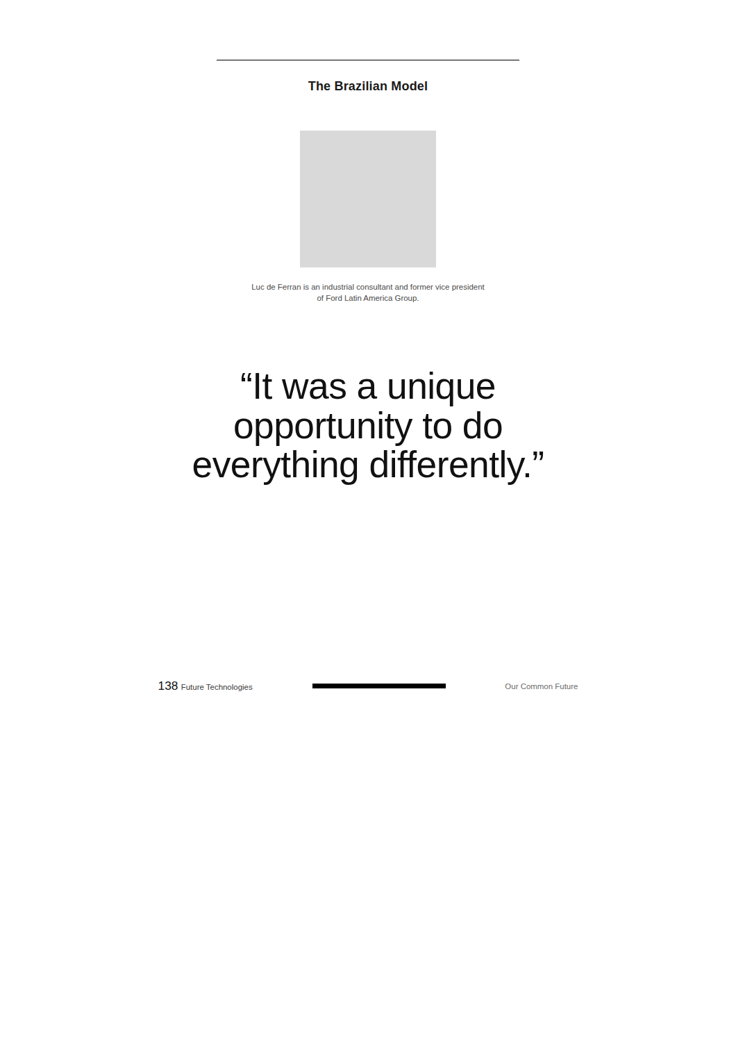The Brazilian Model
Luc de Ferran is an industrial consultant and former vice president
of Ford Latin America Group.
“It was a unique opportunity to do everything differently.”
138 Future Technologies
Our Common Future